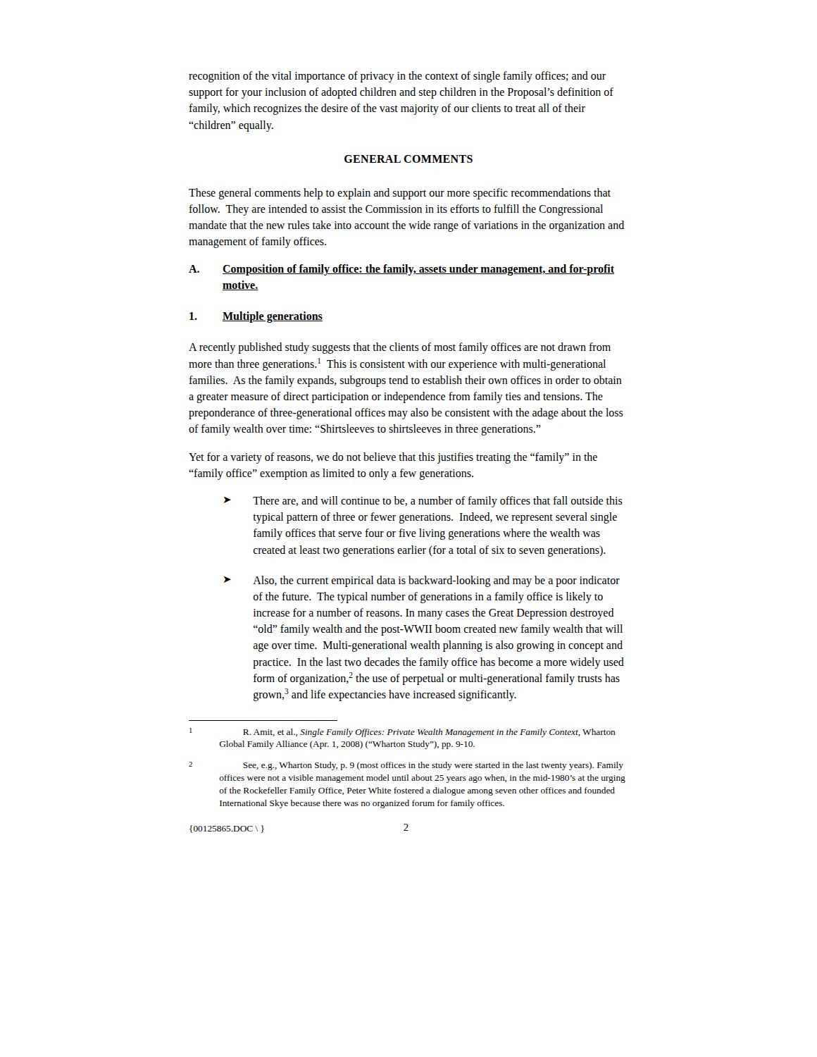recognition of the vital importance of privacy in the context of single family offices; and our support for your inclusion of adopted children and step children in the Proposal’s definition of family, which recognizes the desire of the vast majority of our clients to treat all of their “children” equally.
GENERAL COMMENTS
These general comments help to explain and support our more specific recommendations that follow. They are intended to assist the Commission in its efforts to fulfill the Congressional mandate that the new rules take into account the wide range of variations in the organization and management of family offices.
A.
Composition of family office: the family, assets under management, and for-profit motive.
1.
Multiple generations
A recently published study suggests that the clients of most family offices are not drawn from more than three generations.1 This is consistent with our experience with multi-generational families. As the family expands, subgroups tend to establish their own offices in order to obtain a greater measure of direct participation or independence from family ties and tensions. The preponderance of three-generational offices may also be consistent with the adage about the loss of family wealth over time: “Shirtsleeves to shirtsleeves in three generations.”
Yet for a variety of reasons, we do not believe that this justifies treating the “family” in the “family office” exemption as limited to only a few generations.
There are, and will continue to be, a number of family offices that fall outside this typical pattern of three or fewer generations. Indeed, we represent several single family offices that serve four or five living generations where the wealth was created at least two generations earlier (for a total of six to seven generations).
Also, the current empirical data is backward-looking and may be a poor indicator of the future. The typical number of generations in a family office is likely to increase for a number of reasons. In many cases the Great Depression destroyed “old” family wealth and the post-WWII boom created new family wealth that will age over time. Multi-generational wealth planning is also growing in concept and practice. In the last two decades the family office has become a more widely used form of organization,2 the use of perpetual or multi-generational family trusts has grown,3 and life expectancies have increased significantly.
1
R. Amit, et al., Single Family Offices: Private Wealth Management in the Family Context, Wharton Global Family Alliance (Apr. 1, 2008) (“Wharton Study”), pp. 9-10.
2
See, e.g., Wharton Study, p. 9 (most offices in the study were started in the last twenty years). Family offices were not a visible management model until about 25 years ago when, in the mid-1980’s at the urging of the Rockefeller Family Office, Peter White fostered a dialogue among seven other offices and founded International Skye because there was no organized forum for family offices.
{00125865.DOC \ }
2